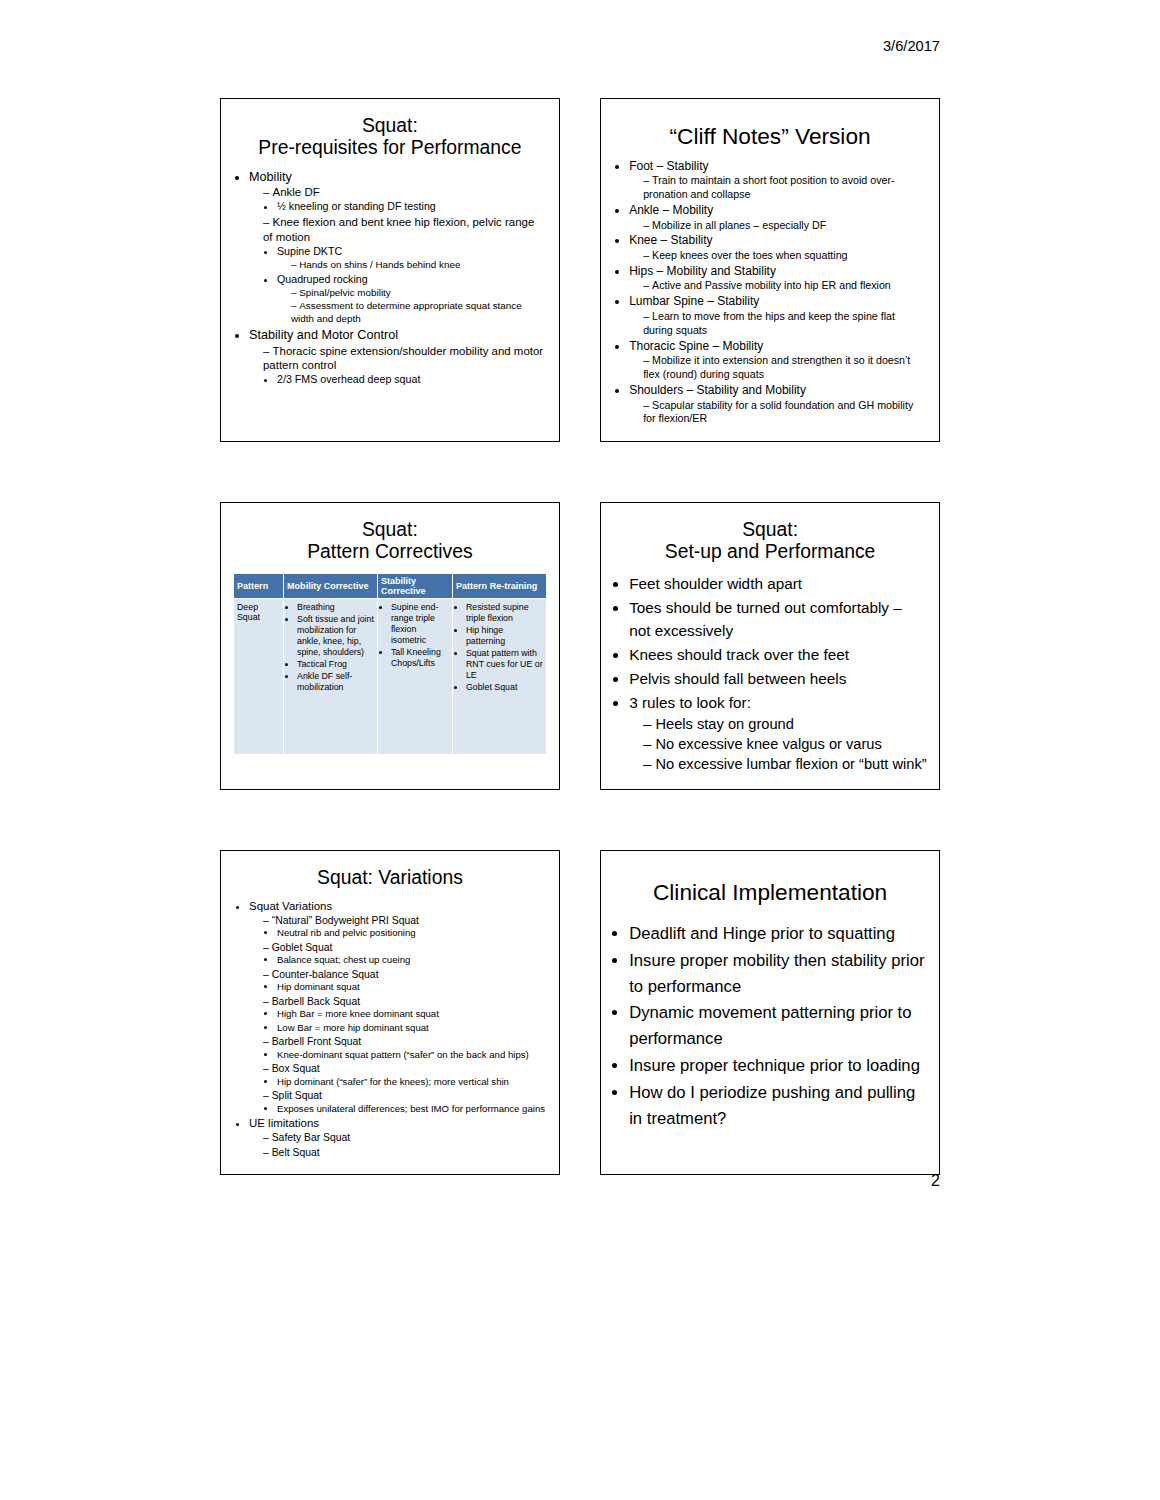3/6/2017
Squat:
Pre-requisites for Performance
Mobility
Ankle DF
½ kneeling or standing DF testing
Knee flexion and bent knee hip flexion, pelvic range of motion
Supine DKTC
Hands on shins / Hands behind knee
Quadruped rocking
Spinal/pelvic mobility
Assessment to determine appropriate squat stance width and depth
Stability and Motor Control
Thoracic spine extension/shoulder mobility and motor pattern control
2/3 FMS overhead deep squat
“Cliff Notes” Version
Foot – Stability
Train to maintain a short foot position to avoid over-pronation and collapse
Ankle – Mobility
Mobilize in all planes – especially DF
Knee – Stability
Keep knees over the toes when squatting
Hips – Mobility and Stability
Active and Passive mobility into hip ER and flexion
Lumbar Spine – Stability
Learn to move from the hips and keep the spine flat during squats
Thoracic Spine – Mobility
Mobilize it into extension and strengthen it so it doesn’t flex (round) during squats
Shoulders – Stability and Mobility
Scapular stability for a solid foundation and GH mobility for flexion/ER
Squat:
Pattern Correctives
| Pattern | Mobility Corrective | Stability Corrective | Pattern Re-training |
| --- | --- | --- | --- |
| Deep Squat | Breathing Soft tissue and joint mobilization for ankle, knee, hip, spine, shoulders) Tactical Frog Ankle DF self-mobilization | Supine end-range triple flexion isometric Tall Kneeling Chops/Lifts | Resisted supine triple flexion Hip hinge patterning Squat pattern with RNT cues for UE or LE Goblet Squat |
Squat:
Set-up and Performance
Feet shoulder width apart
Toes should be turned out comfortably – not excessively
Knees should track over the feet
Pelvis should fall between heels
3 rules to look for:
Heels stay on ground
No excessive knee valgus or varus
No excessive lumbar flexion or “butt wink”
Squat: Variations
Squat Variations
“Natural” Bodyweight PRI Squat
Neutral rib and pelvic positioning
Goblet Squat
Balance squat; chest up cueing
Counter-balance Squat
Hip dominant squat
Barbell Back Squat
High Bar = more knee dominant squat
Low Bar = more hip dominant squat
Barbell Front Squat
Knee-dominant squat pattern (“safer” on the back and hips)
Box Squat
Hip dominant (“safer” for the knees); more vertical shin
Split Squat
Exposes unilateral differences; best IMO for performance gains
UE limitations
Safety Bar Squat
Belt Squat
Clinical Implementation
Deadlift and Hinge prior to squatting
Insure proper mobility then stability prior to performance
Dynamic movement patterning prior to performance
Insure proper technique prior to loading
How do I periodize pushing and pulling in treatment?
2